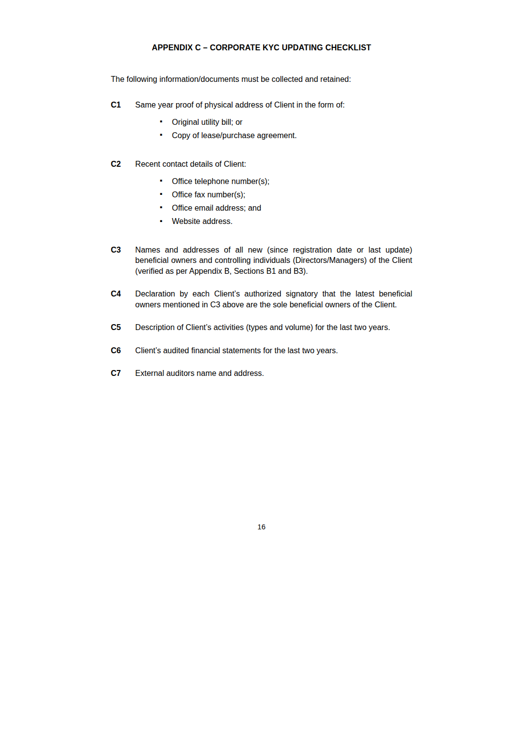APPENDIX C – CORPORATE KYC UPDATING CHECKLIST
The following information/documents must be collected and retained:
C1
Same year proof of physical address of Client in the form of:
Original utility bill; or
Copy of lease/purchase agreement.
C2
Recent contact details of Client:
Office telephone number(s);
Office fax number(s);
Office email address; and
Website address.
C3
Names and addresses of all new (since registration date or last update) beneficial owners and controlling individuals (Directors/Managers) of the Client (verified as per Appendix B, Sections B1 and B3).
C4
Declaration by each Client’s authorized signatory that the latest beneficial owners mentioned in C3 above are the sole beneficial owners of the Client.
C5
Description of Client’s activities (types and volume) for the last two years.
C6
Client’s audited financial statements for the last two years.
C7
External auditors name and address.
16